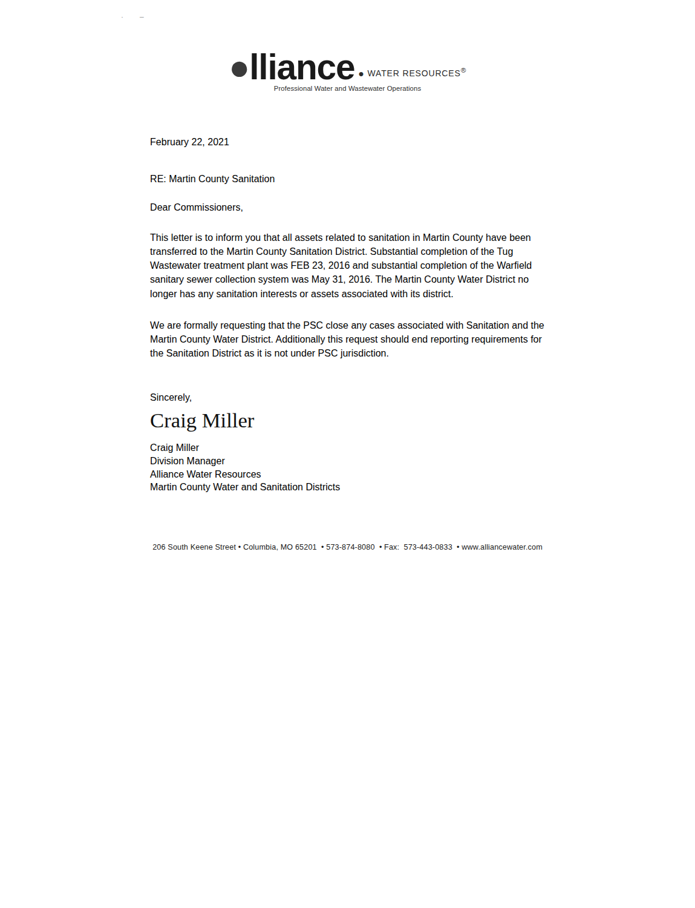· –
●lliance ● WATER RESOURCES®
Professional Water and Wastewater Operations
February 22, 2021
RE: Martin County Sanitation
Dear Commissioners,
This letter is to inform you that all assets related to sanitation in Martin County have been transferred to the Martin County Sanitation District. Substantial completion of the Tug Wastewater treatment plant was FEB 23, 2016 and substantial completion of the Warfield sanitary sewer collection system was May 31, 2016. The Martin County Water District no longer has any sanitation interests or assets associated with its district.
We are formally requesting that the PSC close any cases associated with Sanitation and the Martin County Water District. Additionally this request should end reporting requirements for the Sanitation District as it is not under PSC jurisdiction.
Sincerely,
Craig Miller
Craig Miller
Division Manager
Alliance Water Resources
Martin County Water and Sanitation Districts
206 South Keene Street • Columbia, MO 65201 • 573-874-8080 • Fax: 573-443-0833 • www.alliancewater.com